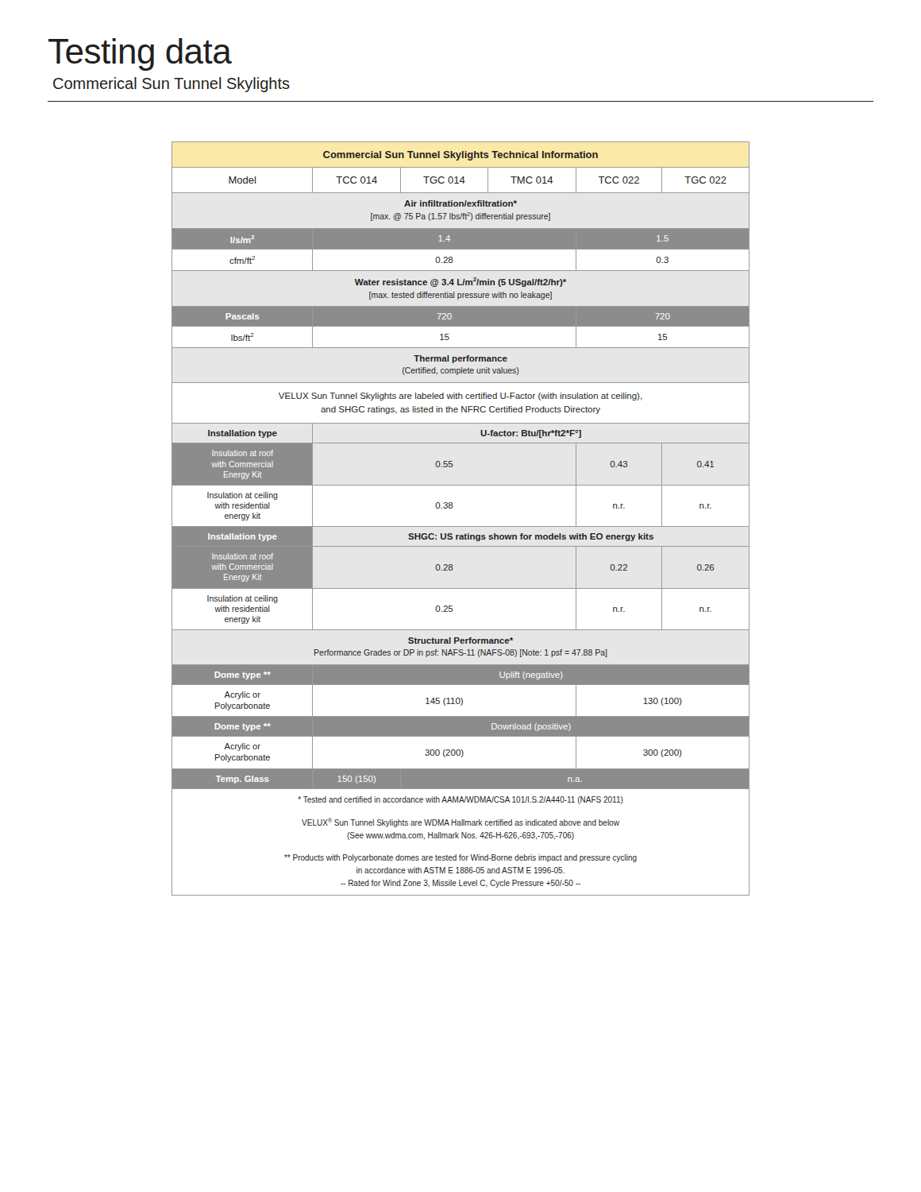Testing data
Commerical Sun Tunnel Skylights
| Commercial Sun Tunnel Skylights Technical Information |
| Model | TCC 014 | TGC 014 | TMC 014 | TCC 022 | TGC 022 |
| Air infiltration/exfiltration* [max. @ 75 Pa (1.57 lbs/ft 2 ) differential pressure] |
| l/s/m 2 | 1.4 | 1.5 |
| cfm/ft 2 | 0.28 | 0.3 |
| Water resistance @ 3.4 L/m 2 /min (5 USgal/ft2/hr)* [max. tested differential pressure with no leakage] |
| Pascals | 720 | 720 |
| lbs/ft 2 | 15 | 15 |
| Thermal performance (Certified, complete unit values) |
| VELUX Sun Tunnel Skylights are labeled with certified U-Factor (with insulation at ceiling), and SHGC ratings, as listed in the NFRC Certified Products Directory |
| Installation type | U-factor: Btu/[hr*ft2*F°] |
| Insulation at roof with Commercial Energy Kit | 0.55 | 0.43 | 0.41 |
| Insulation at ceiling with residential energy kit | 0.38 | n.r. | n.r. |
| Installation type | SHGC: US ratings shown for models with EO energy kits |
| Insulation at roof with Commercial Energy Kit | 0.28 | 0.22 | 0.26 |
| Insulation at ceiling with residential energy kit | 0.25 | n.r. | n.r. |
| Structural Performance* Performance Grades or DP in psf: NAFS-11 (NAFS-08) [Note: 1 psf = 47.88 Pa] |
| Dome type ** | Uplift (negative) |
| Acrylic or Polycarbonate | 145 (110) | 130 (100) |
| Dome type ** | Download (positive) |
| Acrylic or Polycarbonate | 300 (200) | 300 (200) |
| Temp. Glass | 150 (150) | n.a. |
| * Tested and certified in accordance with AAMA/WDMA/CSA 101/I.S.2/A440-11 (NAFS 2011) VELUX ® Sun Tunnel Skylights are WDMA Hallmark certified as indicated above and below (See www.wdma.com, Hallmark Nos. 426-H-626,-693,-705,-706) ** Products with Polycarbonate domes are tested for Wind-Borne debris impact and pressure cycling in accordance with ASTM E 1886-05 and ASTM E 1996-05. -- Rated for Wind Zone 3, Missile Level C, Cycle Pressure +50/-50 -- |